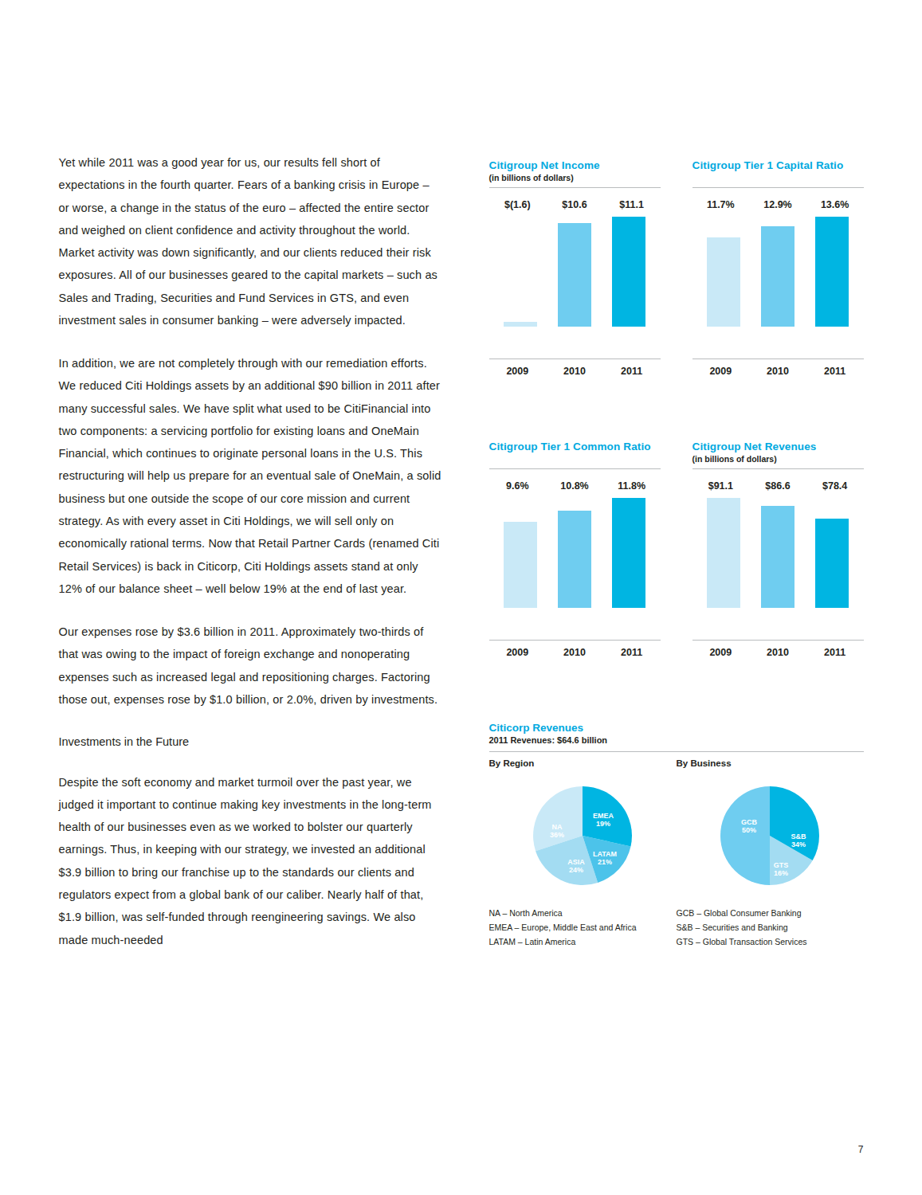Yet while 2011 was a good year for us, our results fell short of expectations in the fourth quarter. Fears of a banking crisis in Europe – or worse, a change in the status of the euro – affected the entire sector and weighed on client confidence and activity throughout the world. Market activity was down significantly, and our clients reduced their risk exposures. All of our businesses geared to the capital markets – such as Sales and Trading, Securities and Fund Services in GTS, and even investment sales in consumer banking – were adversely impacted.
In addition, we are not completely through with our remediation efforts. We reduced Citi Holdings assets by an additional $90 billion in 2011 after many successful sales. We have split what used to be CitiFinancial into two components: a servicing portfolio for existing loans and OneMain Financial, which continues to originate personal loans in the U.S. This restructuring will help us prepare for an eventual sale of OneMain, a solid business but one outside the scope of our core mission and current strategy. As with every asset in Citi Holdings, we will sell only on economically rational terms. Now that Retail Partner Cards (renamed Citi Retail Services) is back in Citicorp, Citi Holdings assets stand at only 12% of our balance sheet – well below 19% at the end of last year.
Our expenses rose by $3.6 billion in 2011. Approximately two-thirds of that was owing to the impact of foreign exchange and nonoperating expenses such as increased legal and repositioning charges. Factoring those out, expenses rose by $1.0 billion, or 2.0%, driven by investments.
Investments in the Future
Despite the soft economy and market turmoil over the past year, we judged it important to continue making key investments in the long-term health of our businesses even as we worked to bolster our quarterly earnings. Thus, in keeping with our strategy, we invested an additional $3.9 billion to bring our franchise up to the standards our clients and regulators expect from a global bank of our caliber. Nearly half of that, $1.9 billion, was self-funded through reengineering savings. We also made much-needed
Citigroup Net Income
(in billions of dollars)
$(1.6)$10.6$11.1
200920102011
Citigroup Tier 1 Capital Ratio
11.7% 12.9% 13.6%
200920102011
Citigroup Tier 1 Common Ratio
9.6% 10.8% 11.8%
200920102011
Citigroup Net Revenues
(in billions of dollars)
$91.1$86.6$78.4
200920102011
Citicorp Revenues
2011 Revenues: $64.6 billion
By Region
By Business
NA 36% ASIA 24% LATAM 21% EMEA 19%
GCB 50% GTS 16% S&B 34%
NA – North America
EMEA – Europe, Middle East and Africa
LATAM – Latin America
GCB – Global Consumer Banking
S&B – Securities and Banking
GTS – Global Transaction Services
7